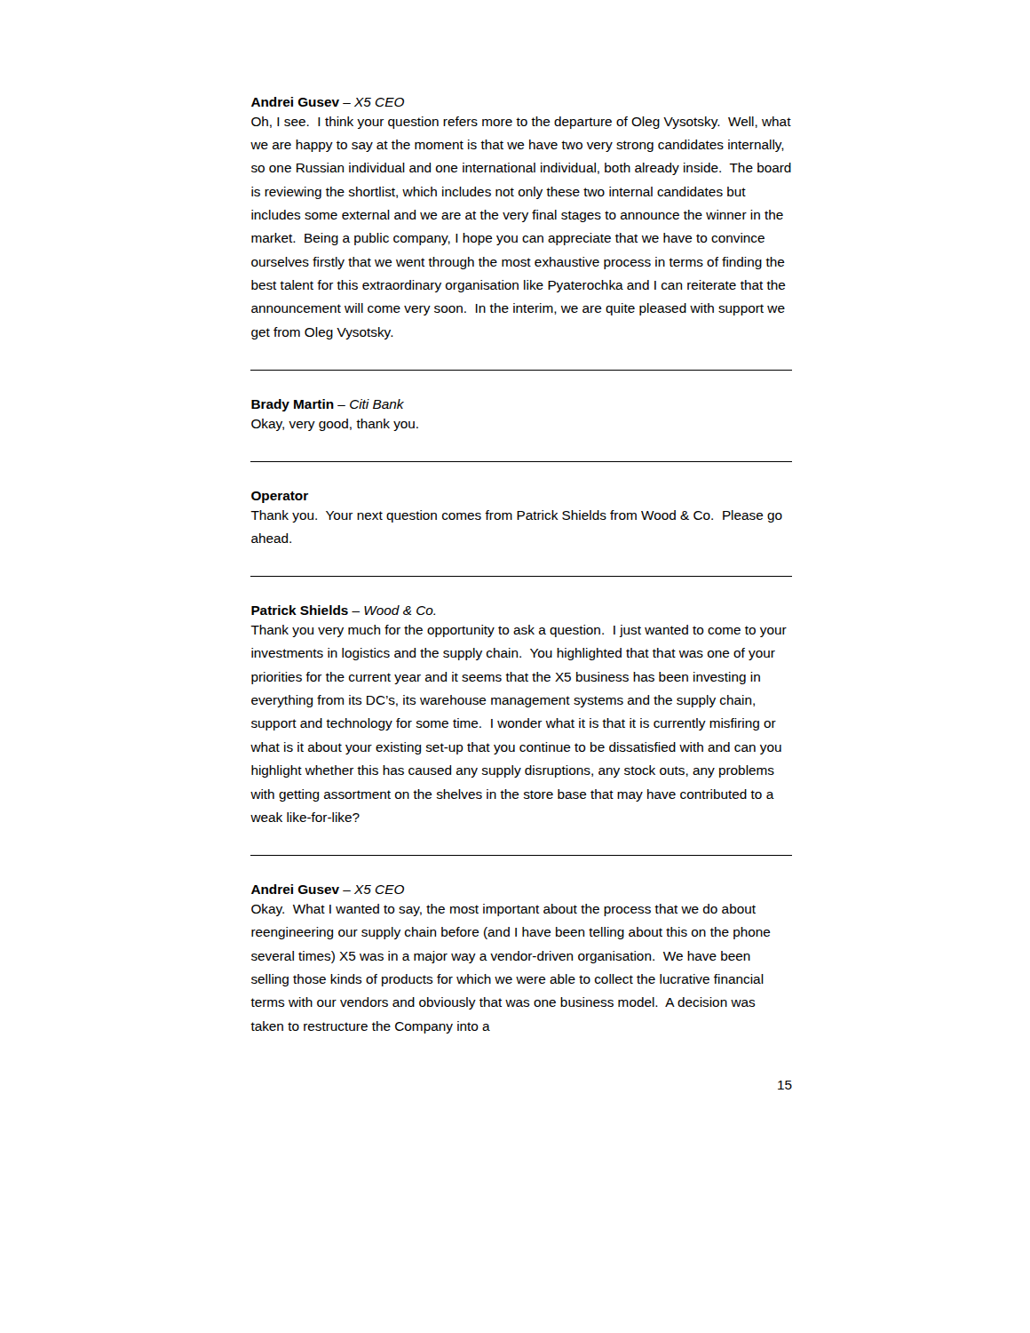Andrei Gusev – X5 CEO
Oh, I see. I think your question refers more to the departure of Oleg Vysotsky. Well, what we are happy to say at the moment is that we have two very strong candidates internally, so one Russian individual and one international individual, both already inside. The board is reviewing the shortlist, which includes not only these two internal candidates but includes some external and we are at the very final stages to announce the winner in the market. Being a public company, I hope you can appreciate that we have to convince ourselves firstly that we went through the most exhaustive process in terms of finding the best talent for this extraordinary organisation like Pyaterochka and I can reiterate that the announcement will come very soon. In the interim, we are quite pleased with support we get from Oleg Vysotsky.
Brady Martin – Citi Bank
Okay, very good, thank you.
Operator
Thank you. Your next question comes from Patrick Shields from Wood & Co. Please go ahead.
Patrick Shields – Wood & Co.
Thank you very much for the opportunity to ask a question. I just wanted to come to your investments in logistics and the supply chain. You highlighted that that was one of your priorities for the current year and it seems that the X5 business has been investing in everything from its DC’s, its warehouse management systems and the supply chain, support and technology for some time. I wonder what it is that it is currently misfiring or what is it about your existing set-up that you continue to be dissatisfied with and can you highlight whether this has caused any supply disruptions, any stock outs, any problems with getting assortment on the shelves in the store base that may have contributed to a weak like-for-like?
Andrei Gusev – X5 CEO
Okay. What I wanted to say, the most important about the process that we do about reengineering our supply chain before (and I have been telling about this on the phone several times) X5 was in a major way a vendor-driven organisation. We have been selling those kinds of products for which we were able to collect the lucrative financial terms with our vendors and obviously that was one business model. A decision was taken to restructure the Company into a
15